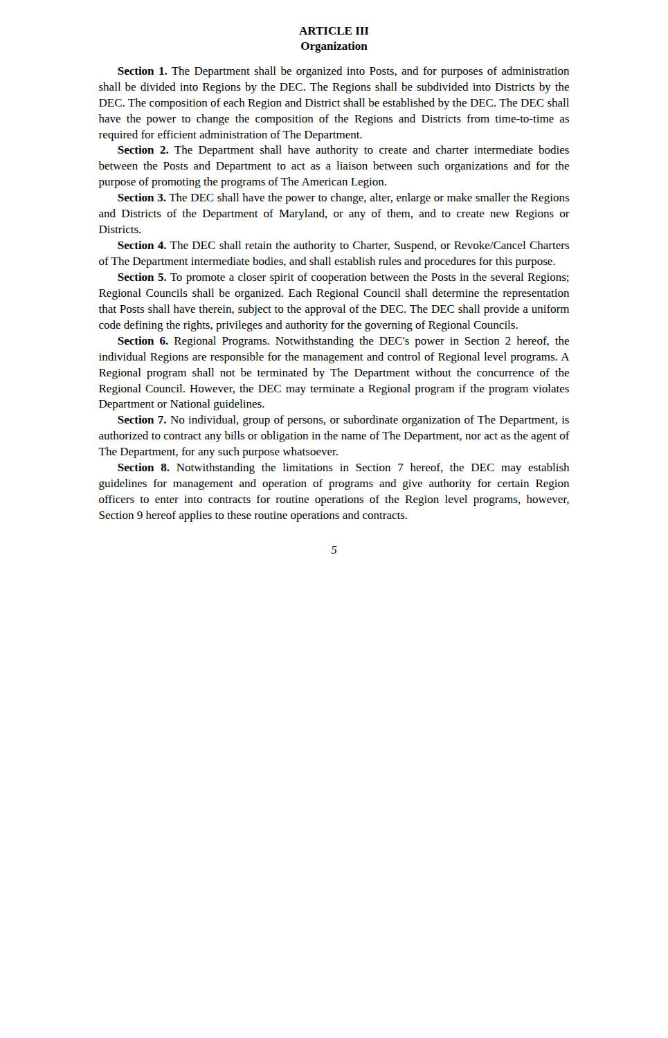ARTICLE III
Organization
Section 1. The Department shall be organized into Posts, and for purposes of administration shall be divided into Regions by the DEC. The Regions shall be subdivided into Districts by the DEC. The composition of each Region and District shall be established by the DEC. The DEC shall have the power to change the composition of the Regions and Districts from time-to-time as required for efficient administration of The Department.
Section 2. The Department shall have authority to create and charter intermediate bodies between the Posts and Department to act as a liaison between such organizations and for the purpose of promoting the programs of The American Legion.
Section 3. The DEC shall have the power to change, alter, enlarge or make smaller the Regions and Districts of the Department of Maryland, or any of them, and to create new Regions or Districts.
Section 4. The DEC shall retain the authority to Charter, Suspend, or Revoke/Cancel Charters of The Department intermediate bodies, and shall establish rules and procedures for this purpose.
Section 5. To promote a closer spirit of cooperation between the Posts in the several Regions; Regional Councils shall be organized. Each Regional Council shall determine the representation that Posts shall have therein, subject to the approval of the DEC. The DEC shall provide a uniform code defining the rights, privileges and authority for the governing of Regional Councils.
Section 6. Regional Programs. Notwithstanding the DEC's power in Section 2 hereof, the individual Regions are responsible for the management and control of Regional level programs. A Regional program shall not be terminated by The Department without the concurrence of the Regional Council. However, the DEC may terminate a Regional program if the program violates Department or National guidelines.
Section 7. No individual, group of persons, or subordinate organization of The Department, is authorized to contract any bills or obligation in the name of The Department, nor act as the agent of The Department, for any such purpose whatsoever.
Section 8. Notwithstanding the limitations in Section 7 hereof, the DEC may establish guidelines for management and operation of programs and give authority for certain Region officers to enter into contracts for routine operations of the Region level programs, however, Section 9 hereof applies to these routine operations and contracts.
5